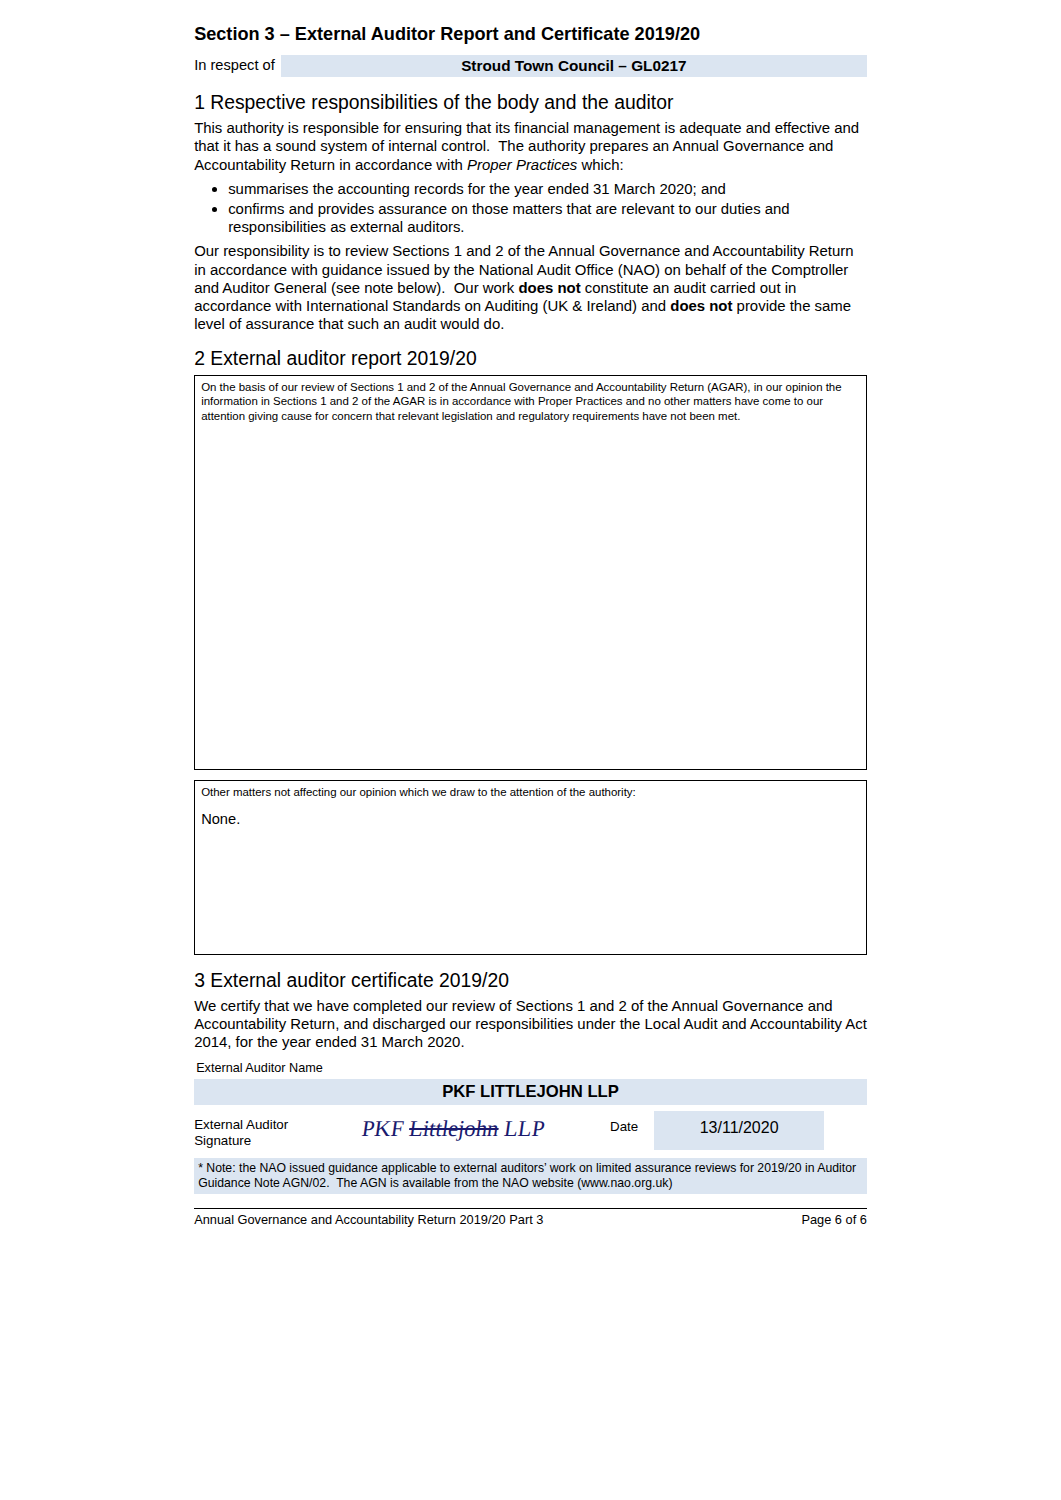Section 3 – External Auditor Report and Certificate 2019/20
In respect of
Stroud Town Council – GL0217
1 Respective responsibilities of the body and the auditor
This authority is responsible for ensuring that its financial management is adequate and effective and that it has a sound system of internal control. The authority prepares an Annual Governance and Accountability Return in accordance with Proper Practices which:
summarises the accounting records for the year ended 31 March 2020; and
confirms and provides assurance on those matters that are relevant to our duties and responsibilities as external auditors.
Our responsibility is to review Sections 1 and 2 of the Annual Governance and Accountability Return in accordance with guidance issued by the National Audit Office (NAO) on behalf of the Comptroller and Auditor General (see note below). Our work does not constitute an audit carried out in accordance with International Standards on Auditing (UK & Ireland) and does not provide the same level of assurance that such an audit would do.
2 External auditor report 2019/20
On the basis of our review of Sections 1 and 2 of the Annual Governance and Accountability Return (AGAR), in our opinion the information in Sections 1 and 2 of the AGAR is in accordance with Proper Practices and no other matters have come to our attention giving cause for concern that relevant legislation and regulatory requirements have not been met.
Other matters not affecting our opinion which we draw to the attention of the authority:
None.
3 External auditor certificate 2019/20
We certify that we have completed our review of Sections 1 and 2 of the Annual Governance and Accountability Return, and discharged our responsibilities under the Local Audit and Accountability Act 2014, for the year ended 31 March 2020.
External Auditor Name
PKF LITTLEJOHN LLP
External Auditor Signature
PKF Littlejohn LLP
Date
13/11/2020
* Note: the NAO issued guidance applicable to external auditors’ work on limited assurance reviews for 2019/20 in Auditor Guidance Note AGN/02. The AGN is available from the NAO website (www.nao.org.uk)
Annual Governance and Accountability Return 2019/20 Part 3
Page 6 of 6